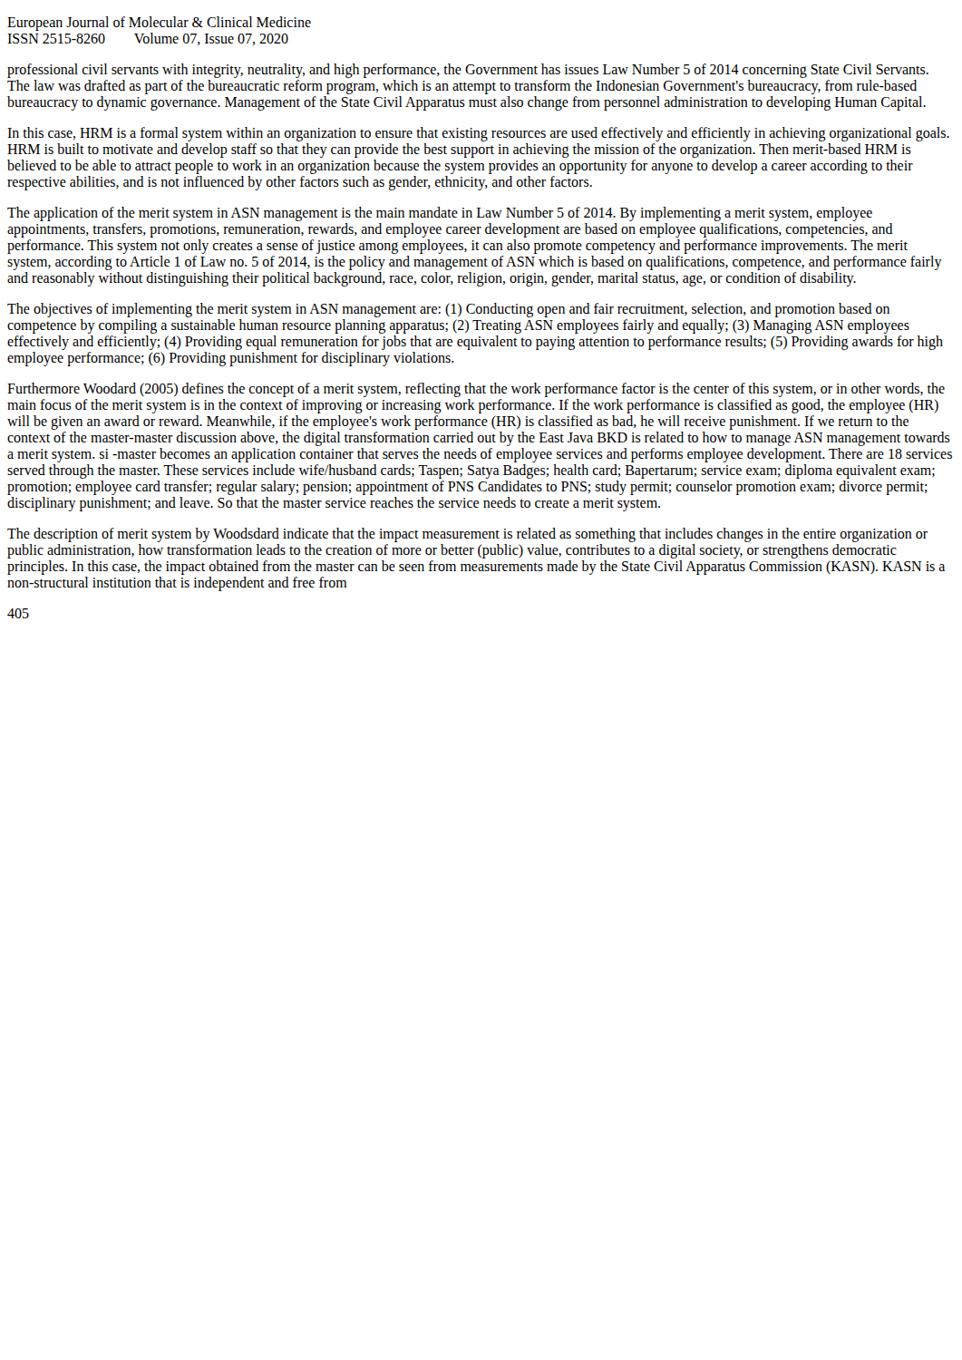European Journal of Molecular & Clinical Medicine
ISSN 2515-8260 Volume 07, Issue 07, 2020
professional civil servants with integrity, neutrality, and high performance, the Government has issues Law Number 5 of 2014 concerning State Civil Servants. The law was drafted as part of the bureaucratic reform program, which is an attempt to transform the Indonesian Government's bureaucracy, from rule-based bureaucracy to dynamic governance. Management of the State Civil Apparatus must also change from personnel administration to developing Human Capital.
In this case, HRM is a formal system within an organization to ensure that existing resources are used effectively and efficiently in achieving organizational goals. HRM is built to motivate and develop staff so that they can provide the best support in achieving the mission of the organization. Then merit-based HRM is believed to be able to attract people to work in an organization because the system provides an opportunity for anyone to develop a career according to their respective abilities, and is not influenced by other factors such as gender, ethnicity, and other factors.
The application of the merit system in ASN management is the main mandate in Law Number 5 of 2014. By implementing a merit system, employee appointments, transfers, promotions, remuneration, rewards, and employee career development are based on employee qualifications, competencies, and performance. This system not only creates a sense of justice among employees, it can also promote competency and performance improvements. The merit system, according to Article 1 of Law no. 5 of 2014, is the policy and management of ASN which is based on qualifications, competence, and performance fairly and reasonably without distinguishing their political background, race, color, religion, origin, gender, marital status, age, or condition of disability.
The objectives of implementing the merit system in ASN management are: (1) Conducting open and fair recruitment, selection, and promotion based on competence by compiling a sustainable human resource planning apparatus; (2) Treating ASN employees fairly and equally; (3) Managing ASN employees effectively and efficiently; (4) Providing equal remuneration for jobs that are equivalent to paying attention to performance results; (5) Providing awards for high employee performance; (6) Providing punishment for disciplinary violations.
Furthermore Woodard (2005) defines the concept of a merit system, reflecting that the work performance factor is the center of this system, or in other words, the main focus of the merit system is in the context of improving or increasing work performance. If the work performance is classified as good, the employee (HR) will be given an award or reward. Meanwhile, if the employee's work performance (HR) is classified as bad, he will receive punishment. If we return to the context of the master-master discussion above, the digital transformation carried out by the East Java BKD is related to how to manage ASN management towards a merit system. si -master becomes an application container that serves the needs of employee services and performs employee development. There are 18 services served through the master. These services include wife/husband cards; Taspen; Satya Badges; health card; Bapertarum; service exam; diploma equivalent exam; promotion; employee card transfer; regular salary; pension; appointment of PNS Candidates to PNS; study permit; counselor promotion exam; divorce permit; disciplinary punishment; and leave. So that the master service reaches the service needs to create a merit system.
The description of merit system by Woodsdard indicate that the impact measurement is related as something that includes changes in the entire organization or public administration, how transformation leads to the creation of more or better (public) value, contributes to a digital society, or strengthens democratic principles. In this case, the impact obtained from the master can be seen from measurements made by the State Civil Apparatus Commission (KASN). KASN is a non-structural institution that is independent and free from
405